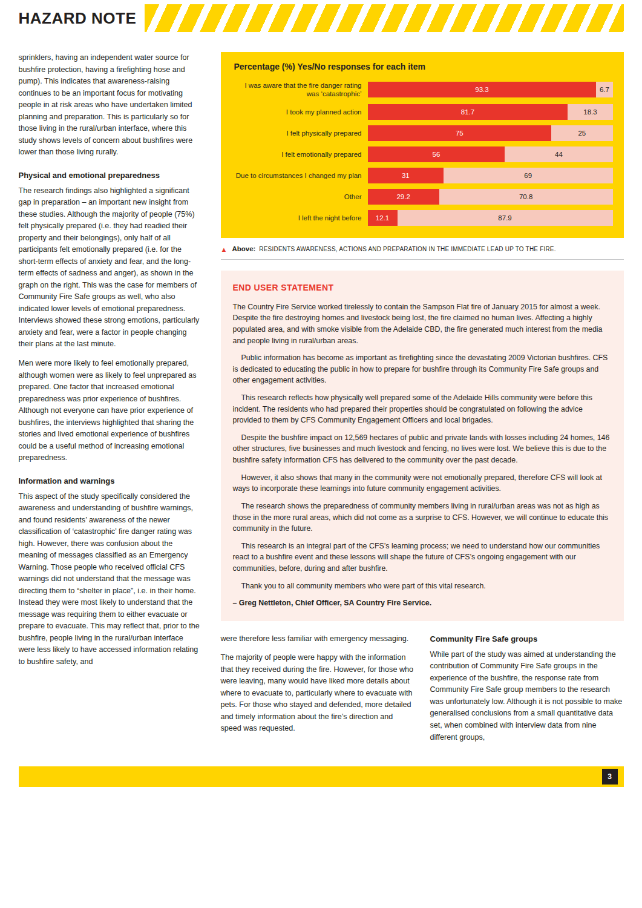HAZARD NOTE
sprinklers, having an independent water source for bushfire protection, having a firefighting hose and pump). This indicates that awareness-raising continues to be an important focus for motivating people in at risk areas who have undertaken limited planning and preparation. This is particularly so for those living in the rural/urban interface, where this study shows levels of concern about bushfires were lower than those living rurally.
Physical and emotional preparedness
The research findings also highlighted a significant gap in preparation – an important new insight from these studies. Although the majority of people (75%) felt physically prepared (i.e. they had readied their property and their belongings), only half of all participants felt emotionally prepared (i.e. for the short-term effects of anxiety and fear, and the long-term effects of sadness and anger), as shown in the graph on the right. This was the case for members of Community Fire Safe groups as well, who also indicated lower levels of emotional preparedness. Interviews showed these strong emotions, particularly anxiety and fear, were a factor in people changing their plans at the last minute.
Men were more likely to feel emotionally prepared, although women were as likely to feel unprepared as prepared. One factor that increased emotional preparedness was prior experience of bushfires. Although not everyone can have prior experience of bushfires, the interviews highlighted that sharing the stories and lived emotional experience of bushfires could be a useful method of increasing emotional preparedness.
Information and warnings
This aspect of the study specifically considered the awareness and understanding of bushfire warnings, and found residents’ awareness of the newer classification of ‘catastrophic’ fire danger rating was high. However, there was confusion about the meaning of messages classified as an Emergency Warning. Those people who received official CFS warnings did not understand that the message was directing them to “shelter in place”, i.e. in their home. Instead they were most likely to understand that the message was requiring them to either evacuate or prepare to evacuate. This may reflect that, prior to the bushfire, people living in the rural/urban interface were less likely to have accessed information relating to bushfire safety, and
Percentage (%) Yes/No responses for each item
I was aware that the fire danger rating was ‘catastrophic’
93.3
6.7
I took my planned action
81.7
18.3
I felt physically prepared
75
25
I felt emotionally prepared
56
44
Due to circumstances I changed my plan
31
69
Other
29.2
70.8
I left the night before
12.1
87.9
▲
Above: RESIDENTS AWARENESS, ACTIONS AND PREPARATION IN THE IMMEDIATE LEAD UP TO THE FIRE.
END USER STATEMENT
The Country Fire Service worked tirelessly to contain the Sampson Flat fire of January 2015 for almost a week. Despite the fire destroying homes and livestock being lost, the fire claimed no human lives. Affecting a highly populated area, and with smoke visible from the Adelaide CBD, the fire generated much interest from the media and people living in rural/urban areas.
Public information has become as important as firefighting since the devastating 2009 Victorian bushfires. CFS is dedicated to educating the public in how to prepare for bushfire through its Community Fire Safe groups and other engagement activities.
This research reflects how physically well prepared some of the Adelaide Hills community were before this incident. The residents who had prepared their properties should be congratulated on following the advice provided to them by CFS Community Engagement Officers and local brigades.
Despite the bushfire impact on 12,569 hectares of public and private lands with losses including 24 homes, 146 other structures, five businesses and much livestock and fencing, no lives were lost. We believe this is due to the bushfire safety information CFS has delivered to the community over the past decade.
However, it also shows that many in the community were not emotionally prepared, therefore CFS will look at ways to incorporate these learnings into future community engagement activities.
The research shows the preparedness of community members living in rural/urban areas was not as high as those in the more rural areas, which did not come as a surprise to CFS. However, we will continue to educate this community in the future.
This research is an integral part of the CFS’s learning process; we need to understand how our communities react to a bushfire event and these lessons will shape the future of CFS’s ongoing engagement with our communities, before, during and after bushfire.
Thank you to all community members who were part of this vital research.
– Greg Nettleton, Chief Officer, SA Country Fire Service.
were therefore less familiar with emergency messaging.
The majority of people were happy with the information that they received during the fire. However, for those who were leaving, many would have liked more details about where to evacuate to, particularly where to evacuate with pets. For those who stayed and defended, more detailed and timely information about the fire’s direction and speed was requested.
Community Fire Safe groups
While part of the study was aimed at understanding the contribution of Community Fire Safe groups in the experience of the bushfire, the response rate from Community Fire Safe group members to the research was unfortunately low. Although it is not possible to make generalised conclusions from a small quantitative data set, when combined with interview data from nine different groups,
3